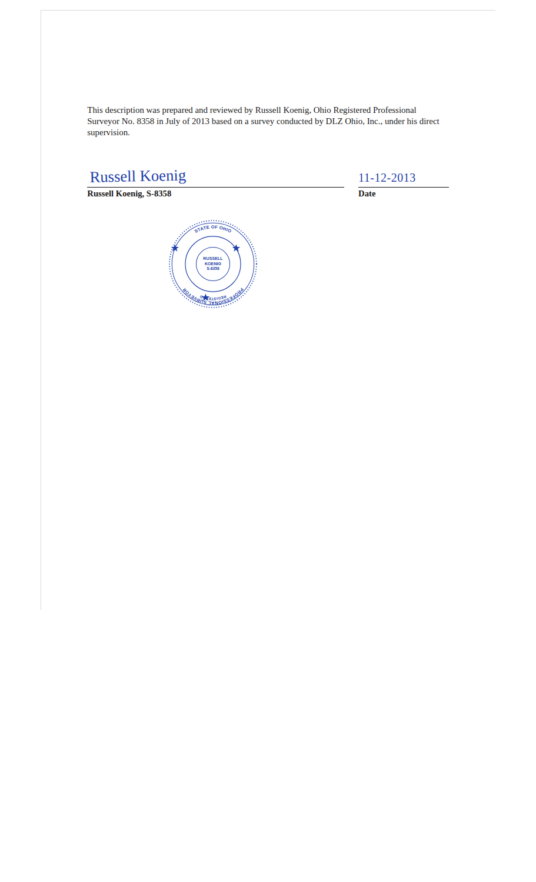This description was prepared and reviewed by Russell Koenig, Ohio Registered Professional Surveyor No. 8358 in July of 2013 based on a survey conducted by DLZ Ohio, Inc., under his direct supervision.
Russell Koenig
Russell Koenig, S-8358
11-12-2013
Date
STATE OF OHIO PROFESSIONAL SURVEYOR REGISTERED RUSSELL KOENIG S-8358